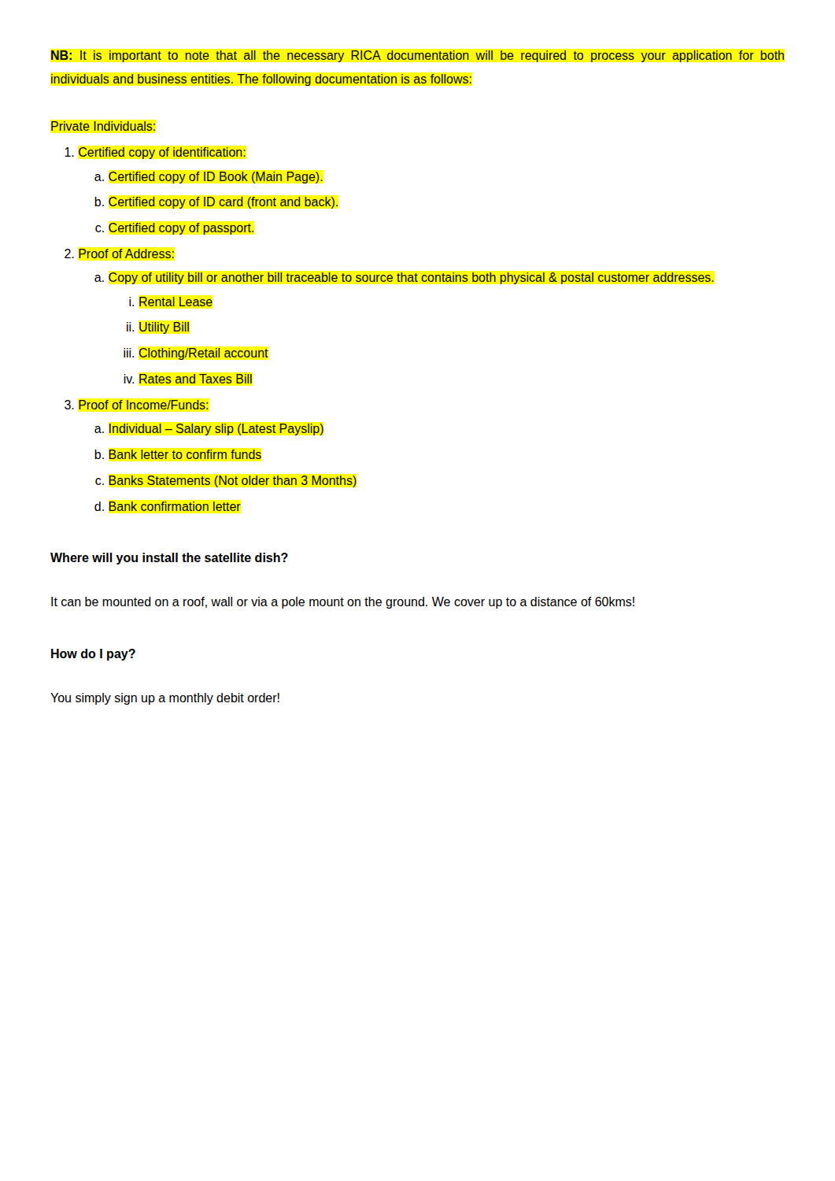NB: It is important to note that all the necessary RICA documentation will be required to process your application for both individuals and business entities. The following documentation is as follows:
Private Individuals:
Certified copy of identification:
Certified copy of ID Book (Main Page).
Certified copy of ID card (front and back).
Certified copy of passport.
Proof of Address:
Copy of utility bill or another bill traceable to source that contains both physical & postal customer addresses.
Rental Lease
Utility Bill
Clothing/Retail account
Rates and Taxes Bill
Proof of Income/Funds:
Individual – Salary slip (Latest Payslip)
Bank letter to confirm funds
Banks Statements (Not older than 3 Months)
Bank confirmation letter
Where will you install the satellite dish?
It can be mounted on a roof, wall or via a pole mount on the ground. We cover up to a distance of 60kms!
How do I pay?
You simply sign up a monthly debit order!